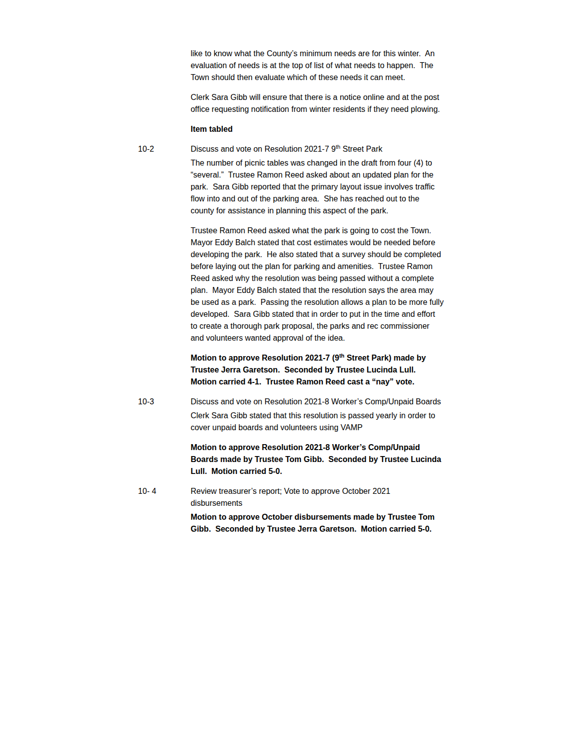like to know what the County’s minimum needs are for this winter. An evaluation of needs is at the top of list of what needs to happen. The Town should then evaluate which of these needs it can meet.
Clerk Sara Gibb will ensure that there is a notice online and at the post office requesting notification from winter residents if they need plowing.
Item tabled
10-2
Discuss and vote on Resolution 2021-7 9th Street Park
The number of picnic tables was changed in the draft from four (4) to “several.” Trustee Ramon Reed asked about an updated plan for the park. Sara Gibb reported that the primary layout issue involves traffic flow into and out of the parking area. She has reached out to the county for assistance in planning this aspect of the park.
Trustee Ramon Reed asked what the park is going to cost the Town. Mayor Eddy Balch stated that cost estimates would be needed before developing the park. He also stated that a survey should be completed before laying out the plan for parking and amenities. Trustee Ramon Reed asked why the resolution was being passed without a complete plan. Mayor Eddy Balch stated that the resolution says the area may be used as a park. Passing the resolution allows a plan to be more fully developed. Sara Gibb stated that in order to put in the time and effort to create a thorough park proposal, the parks and rec commissioner and volunteers wanted approval of the idea.
Motion to approve Resolution 2021-7 (9th Street Park) made by Trustee Jerra Garetson. Seconded by Trustee Lucinda Lull. Motion carried 4-1. Trustee Ramon Reed cast a “nay” vote.
10-3
Discuss and vote on Resolution 2021-8 Worker’s Comp/Unpaid Boards
Clerk Sara Gibb stated that this resolution is passed yearly in order to cover unpaid boards and volunteers using VAMP
Motion to approve Resolution 2021-8 Worker’s Comp/Unpaid Boards made by Trustee Tom Gibb. Seconded by Trustee Lucinda Lull. Motion carried 5-0.
10- 4
Review treasurer’s report; Vote to approve October 2021 disbursements
Motion to approve October disbursements made by Trustee Tom Gibb. Seconded by Trustee Jerra Garetson. Motion carried 5-0.